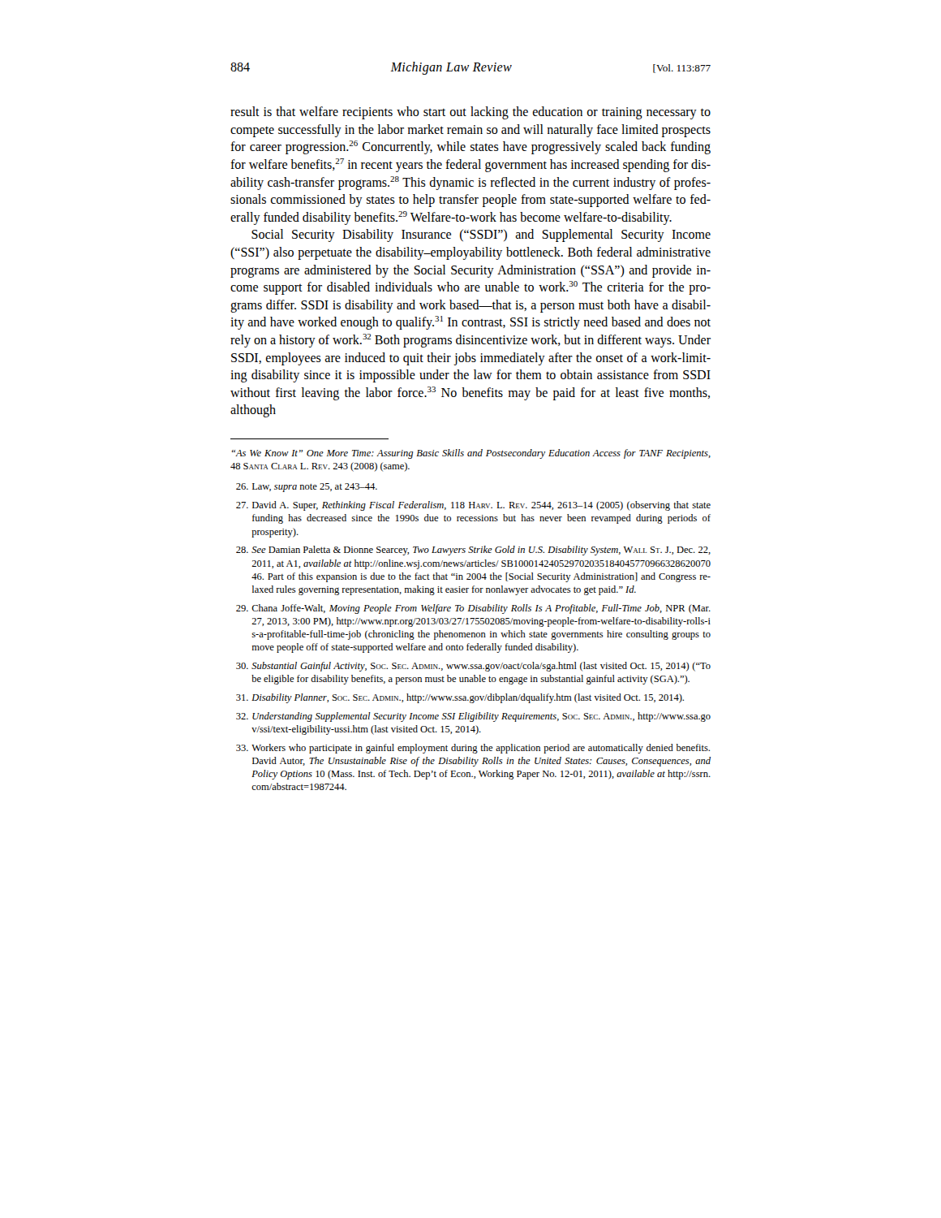884 Michigan Law Review [Vol. 113:877
result is that welfare recipients who start out lacking the education or training necessary to compete successfully in the labor market remain so and will naturally face limited prospects for career progression.26 Concurrently, while states have progressively scaled back funding for welfare benefits,27 in recent years the federal government has increased spending for disability cash-transfer programs.28 This dynamic is reflected in the current industry of professionals commissioned by states to help transfer people from state-supported welfare to federally funded disability benefits.29 Welfare-to-work has become welfare-to-disability.
Social Security Disability Insurance (“SSDI”) and Supplemental Security Income (“SSI”) also perpetuate the disability–employability bottleneck. Both federal administrative programs are administered by the Social Security Administration (“SSA”) and provide income support for disabled individuals who are unable to work.30 The criteria for the programs differ. SSDI is disability and work based—that is, a person must both have a disability and have worked enough to qualify.31 In contrast, SSI is strictly need based and does not rely on a history of work.32 Both programs disincentivize work, but in different ways. Under SSDI, employees are induced to quit their jobs immediately after the onset of a work-limiting disability since it is impossible under the law for them to obtain assistance from SSDI without first leaving the labor force.33 No benefits may be paid for at least five months, although
“As We Know It” One More Time: Assuring Basic Skills and Postsecondary Education Access for TANF Recipients, 48 Santa Clara L. Rev. 243 (2008) (same).
26. Law, supra note 25, at 243–44.
27. David A. Super, Rethinking Fiscal Federalism, 118 Harv. L. Rev. 2544, 2613–14 (2005) (observing that state funding has decreased since the 1990s due to recessions but has never been revamped during periods of prosperity).
28. See Damian Paletta & Dionne Searcey, Two Lawyers Strike Gold in U.S. Disability System, Wall St. J., Dec. 22, 2011, at A1, available at http://online.wsj.com/news/articles/ SB10001424052970203518404577096632862007046. Part of this expansion is due to the fact that “in 2004 the [Social Security Administration] and Congress relaxed rules governing representation, making it easier for nonlawyer advocates to get paid.” Id.
29. Chana Joffe-Walt, Moving People From Welfare To Disability Rolls Is A Profitable, Full-Time Job, NPR (Mar. 27, 2013, 3:00 PM), http://www.npr.org/2013/03/27/175502085/moving-people-from-welfare-to-disability-rolls-is-a-profitable-full-time-job (chronicling the phenomenon in which state governments hire consulting groups to move people off of state-supported welfare and onto federally funded disability).
30. Substantial Gainful Activity, Soc. Sec. Admin., www.ssa.gov/oact/cola/sga.html (last visited Oct. 15, 2014) (“To be eligible for disability benefits, a person must be unable to engage in substantial gainful activity (SGA).”).
31. Disability Planner, Soc. Sec. Admin., http://www.ssa.gov/dibplan/dqualify.htm (last visited Oct. 15, 2014).
32. Understanding Supplemental Security Income SSI Eligibility Requirements, Soc. Sec. Admin., http://www.ssa.gov/ssi/text-eligibility-ussi.htm (last visited Oct. 15, 2014).
33. Workers who participate in gainful employment during the application period are automatically denied benefits. David Autor, The Unsustainable Rise of the Disability Rolls in the United States: Causes, Consequences, and Policy Options 10 (Mass. Inst. of Tech. Dep’t of Econ., Working Paper No. 12-01, 2011), available at http://ssrn.com/abstract=1987244.